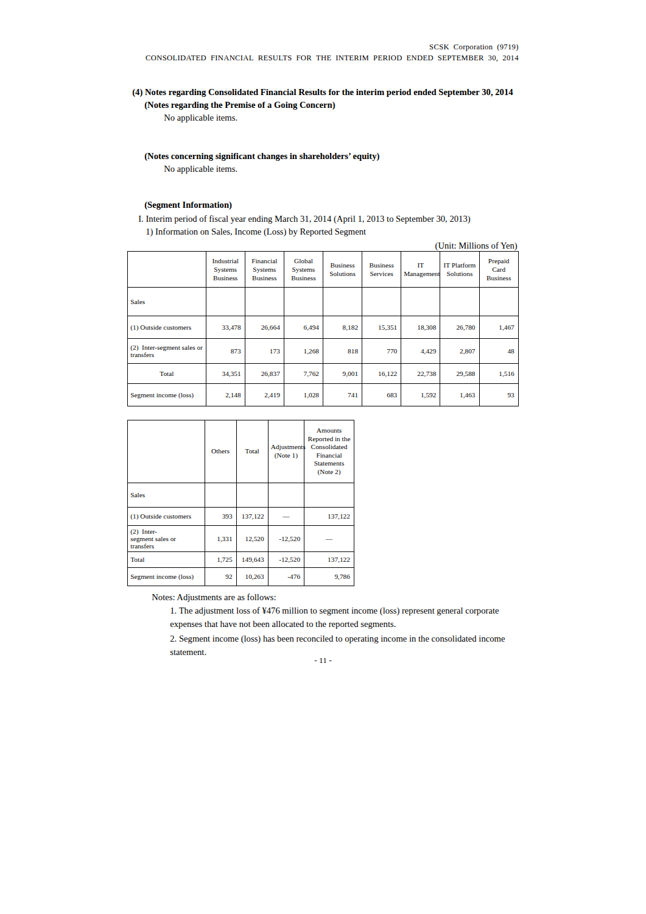SCSK Corporation (9719)
CONSOLIDATED FINANCIAL RESULTS FOR THE INTERIM PERIOD ENDED SEPTEMBER 30, 2014
(4) Notes regarding Consolidated Financial Results for the interim period ended September 30, 2014
(Notes regarding the Premise of a Going Concern)
No applicable items.
(Notes concerning significant changes in shareholders’ equity)
No applicable items.
(Segment Information)
I. Interim period of fiscal year ending March 31, 2014 (April 1, 2013 to September 30, 2013)
1) Information on Sales, Income (Loss) by Reported Segment
(Unit: Millions of Yen)
| | Industrial Systems Business | Financial Systems Business | Global Systems Business | Business Solutions | Business Services | IT Management | IT Platform Solutions | Prepaid Card Business |
| --- | --- | --- | --- | --- | --- | --- | --- | --- |
| Sales | | | | | | | | |
| (1) Outside customers | 33,478 | 26,664 | 6,494 | 8,182 | 15,351 | 18,308 | 26,780 | 1,467 |
| (2) Inter-segment sales or transfers | 873 | 173 | 1,268 | 818 | 770 | 4,429 | 2,807 | 48 |
| Total | 34,351 | 26,837 | 7,762 | 9,001 | 16,122 | 22,738 | 29,588 | 1,516 |
| Segment income (loss) | 2,148 | 2,419 | 1,028 | 741 | 683 | 1,592 | 1,463 | 93 |
| | Others | Total | Adjustments (Note 1) | Amounts Reported in the Consolidated Financial Statements (Note 2) |
| --- | --- | --- | --- | --- |
| Sales | | | | |
| (1) Outside customers | 393 | 137,122 | — | 137,122 |
| (2) Inter-segment sales or transfers | 1,331 | 12,520 | -12,520 | — |
| Total | 1,725 | 149,643 | -12,520 | 137,122 |
| Segment income (loss) | 92 | 10,263 | -476 | 9,786 |
Notes: Adjustments are as follows:
1. The adjustment loss of ¥476 million to segment income (loss) represent general corporate expenses that have not been allocated to the reported segments.
2. Segment income (loss) has been reconciled to operating income in the consolidated income statement.
- 11 -